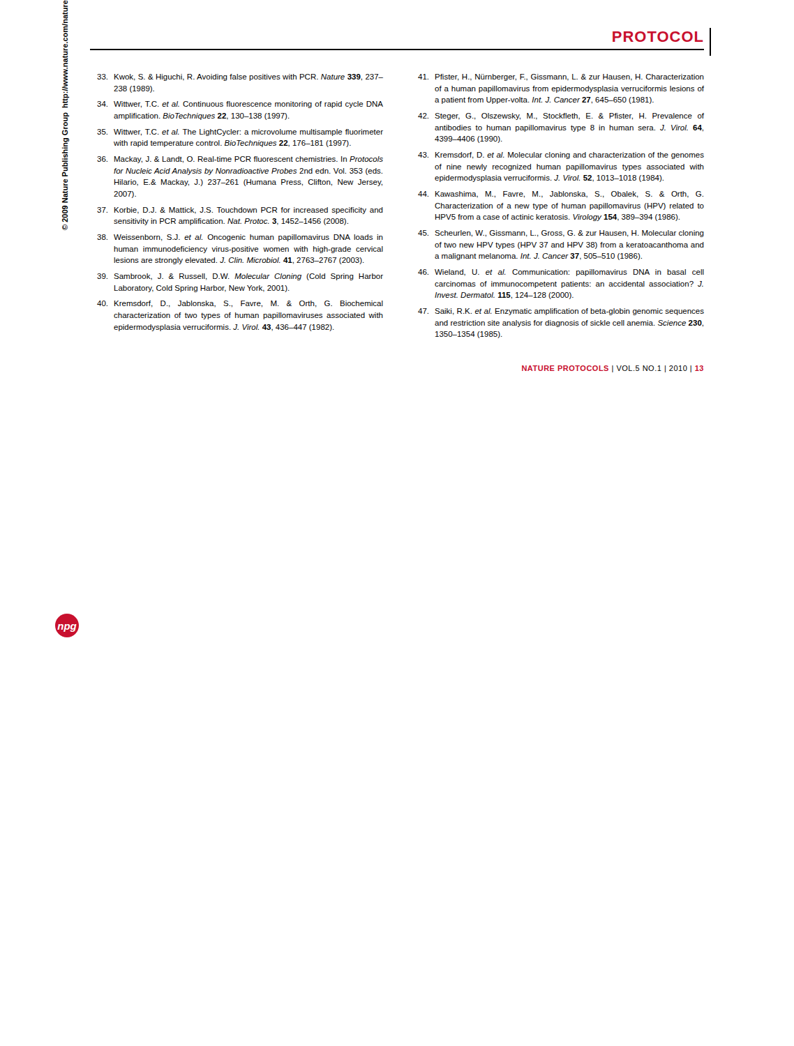PROTOCOL
© 2009 Nature Publishing Group http://www.nature.com/natureprotocols
npg
33. Kwok, S. & Higuchi, R. Avoiding false positives with PCR. Nature 339, 237–238 (1989).
34. Wittwer, T.C. et al. Continuous fluorescence monitoring of rapid cycle DNA amplification. BioTechniques 22, 130–138 (1997).
35. Wittwer, T.C. et al. The LightCycler: a microvolume multisample fluorimeter with rapid temperature control. BioTechniques 22, 176–181 (1997).
36. Mackay, J. & Landt, O. Real-time PCR fluorescent chemistries. In Protocols for Nucleic Acid Analysis by Nonradioactive Probes 2nd edn. Vol. 353 (eds. Hilario, E.& Mackay, J.) 237–261 (Humana Press, Clifton, New Jersey, 2007).
37. Korbie, D.J. & Mattick, J.S. Touchdown PCR for increased specificity and sensitivity in PCR amplification. Nat. Protoc. 3, 1452–1456 (2008).
38. Weissenborn, S.J. et al. Oncogenic human papillomavirus DNA loads in human immunodeficiency virus-positive women with high-grade cervical lesions are strongly elevated. J. Clin. Microbiol. 41, 2763–2767 (2003).
39. Sambrook, J. & Russell, D.W. Molecular Cloning (Cold Spring Harbor Laboratory, Cold Spring Harbor, New York, 2001).
40. Kremsdorf, D., Jablonska, S., Favre, M. & Orth, G. Biochemical characterization of two types of human papillomaviruses associated with epidermodysplasia verruciformis. J. Virol. 43, 436–447 (1982).
41. Pfister, H., Nürnberger, F., Gissmann, L. & zur Hausen, H. Characterization of a human papillomavirus from epidermodysplasia verruciformis lesions of a patient from Upper-volta. Int. J. Cancer 27, 645–650 (1981).
42. Steger, G., Olszewsky, M., Stockfleth, E. & Pfister, H. Prevalence of antibodies to human papillomavirus type 8 in human sera. J. Virol. 64, 4399–4406 (1990).
43. Kremsdorf, D. et al. Molecular cloning and characterization of the genomes of nine newly recognized human papillomavirus types associated with epidermodysplasia verruciformis. J. Virol. 52, 1013–1018 (1984).
44. Kawashima, M., Favre, M., Jablonska, S., Obalek, S. & Orth, G. Characterization of a new type of human papillomavirus (HPV) related to HPV5 from a case of actinic keratosis. Virology 154, 389–394 (1986).
45. Scheurlen, W., Gissmann, L., Gross, G. & zur Hausen, H. Molecular cloning of two new HPV types (HPV 37 and HPV 38) from a keratoacanthoma and a malignant melanoma. Int. J. Cancer 37, 505–510 (1986).
46. Wieland, U. et al. Communication: papillomavirus DNA in basal cell carcinomas of immunocompetent patients: an accidental association? J. Invest. Dermatol. 115, 124–128 (2000).
47. Saiki, R.K. et al. Enzymatic amplification of beta-globin genomic sequences and restriction site analysis for diagnosis of sickle cell anemia. Science 230, 1350–1354 (1985).
NATURE PROTOCOLS | VOL.5 NO.1 | 2010 | 13